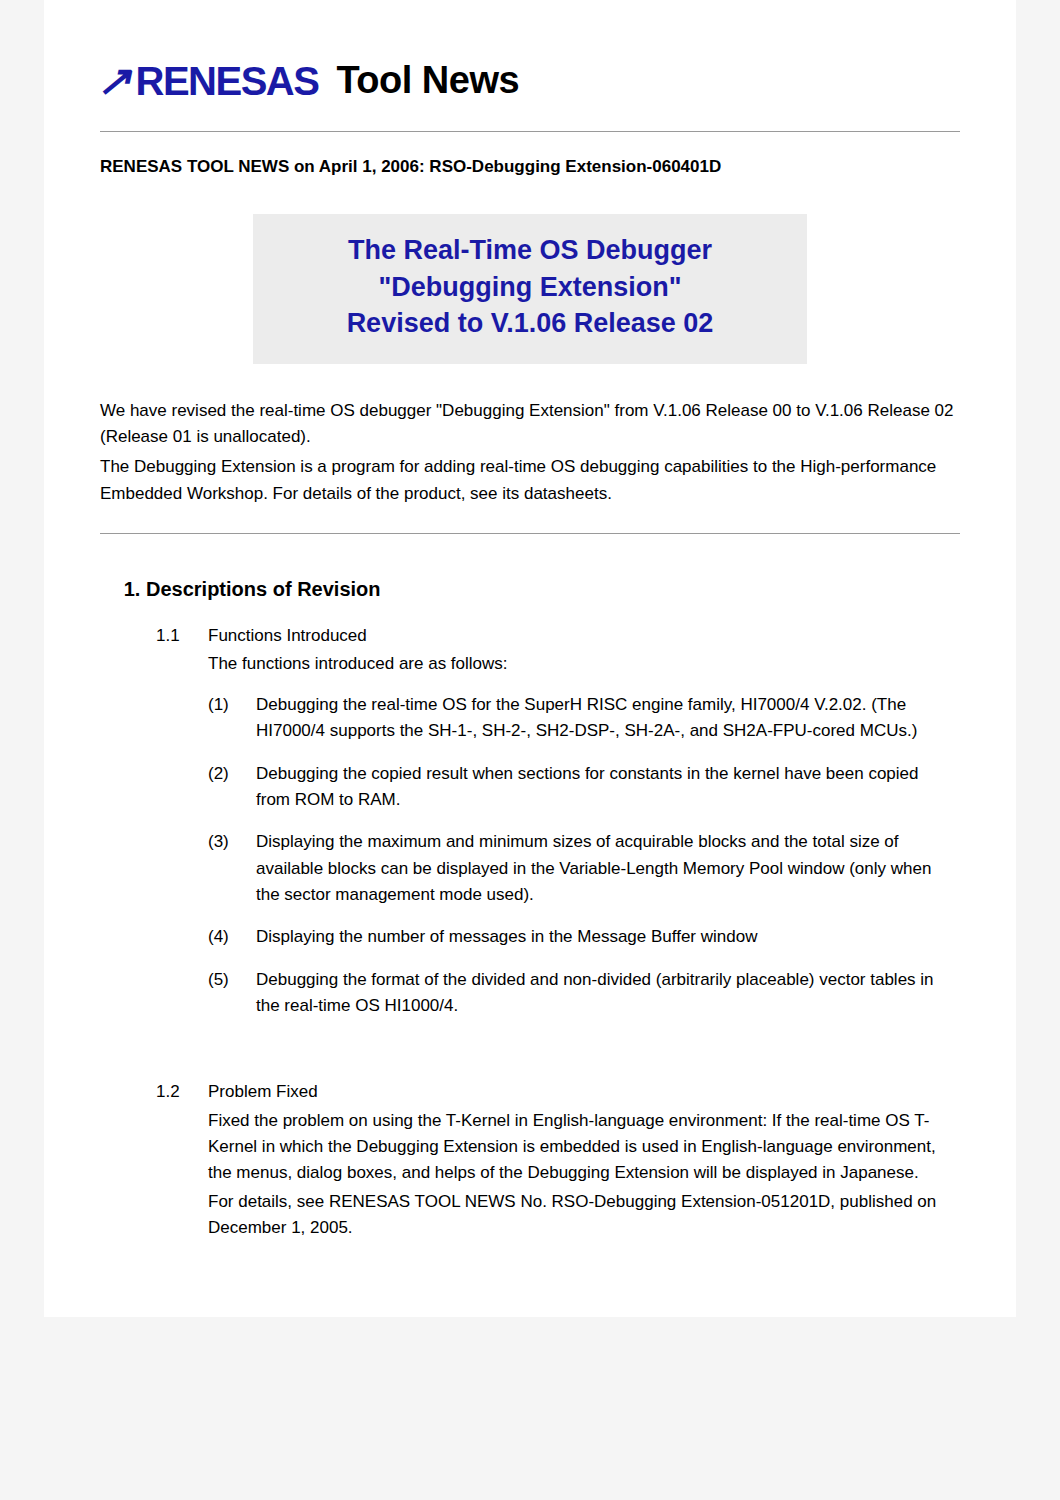↗RENESAS
Tool News
RENESAS TOOL NEWS on April 1, 2006: RSO-Debugging Extension-060401D
The Real-Time OS Debugger
"Debugging Extension"
Revised to V.1.06 Release 02
We have revised the real-time OS debugger "Debugging Extension" from V.1.06 Release 00 to V.1.06 Release 02 (Release 01 is unallocated).
The Debugging Extension is a program for adding real-time OS debugging capabilities to the High-performance Embedded Workshop. For details of the product, see its datasheets.
Descriptions of Revision
1.1
Functions Introduced
The functions introduced are as follows:
(1)
Debugging the real-time OS for the SuperH RISC engine family, HI7000/4 V.2.02. (The HI7000/4 supports the SH-1-, SH-2-, SH2-DSP-, SH-2A-, and SH2A-FPU-cored MCUs.)
(2)
Debugging the copied result when sections for constants in the kernel have been copied from ROM to RAM.
(3)
Displaying the maximum and minimum sizes of acquirable blocks and the total size of available blocks can be displayed in the Variable-Length Memory Pool window (only when the sector management mode used).
(4)
Displaying the number of messages in the Message Buffer window
(5)
Debugging the format of the divided and non-divided (arbitrarily placeable) vector tables in the real-time OS HI1000/4.
1.2
Problem Fixed
Fixed the problem on using the T-Kernel in English-language environment: If the real-time OS T-Kernel in which the Debugging Extension is embedded is used in English-language environment, the menus, dialog boxes, and helps of the Debugging Extension will be displayed in Japanese.
For details, see RENESAS TOOL NEWS No. RSO-Debugging Extension-051201D, published on December 1, 2005.